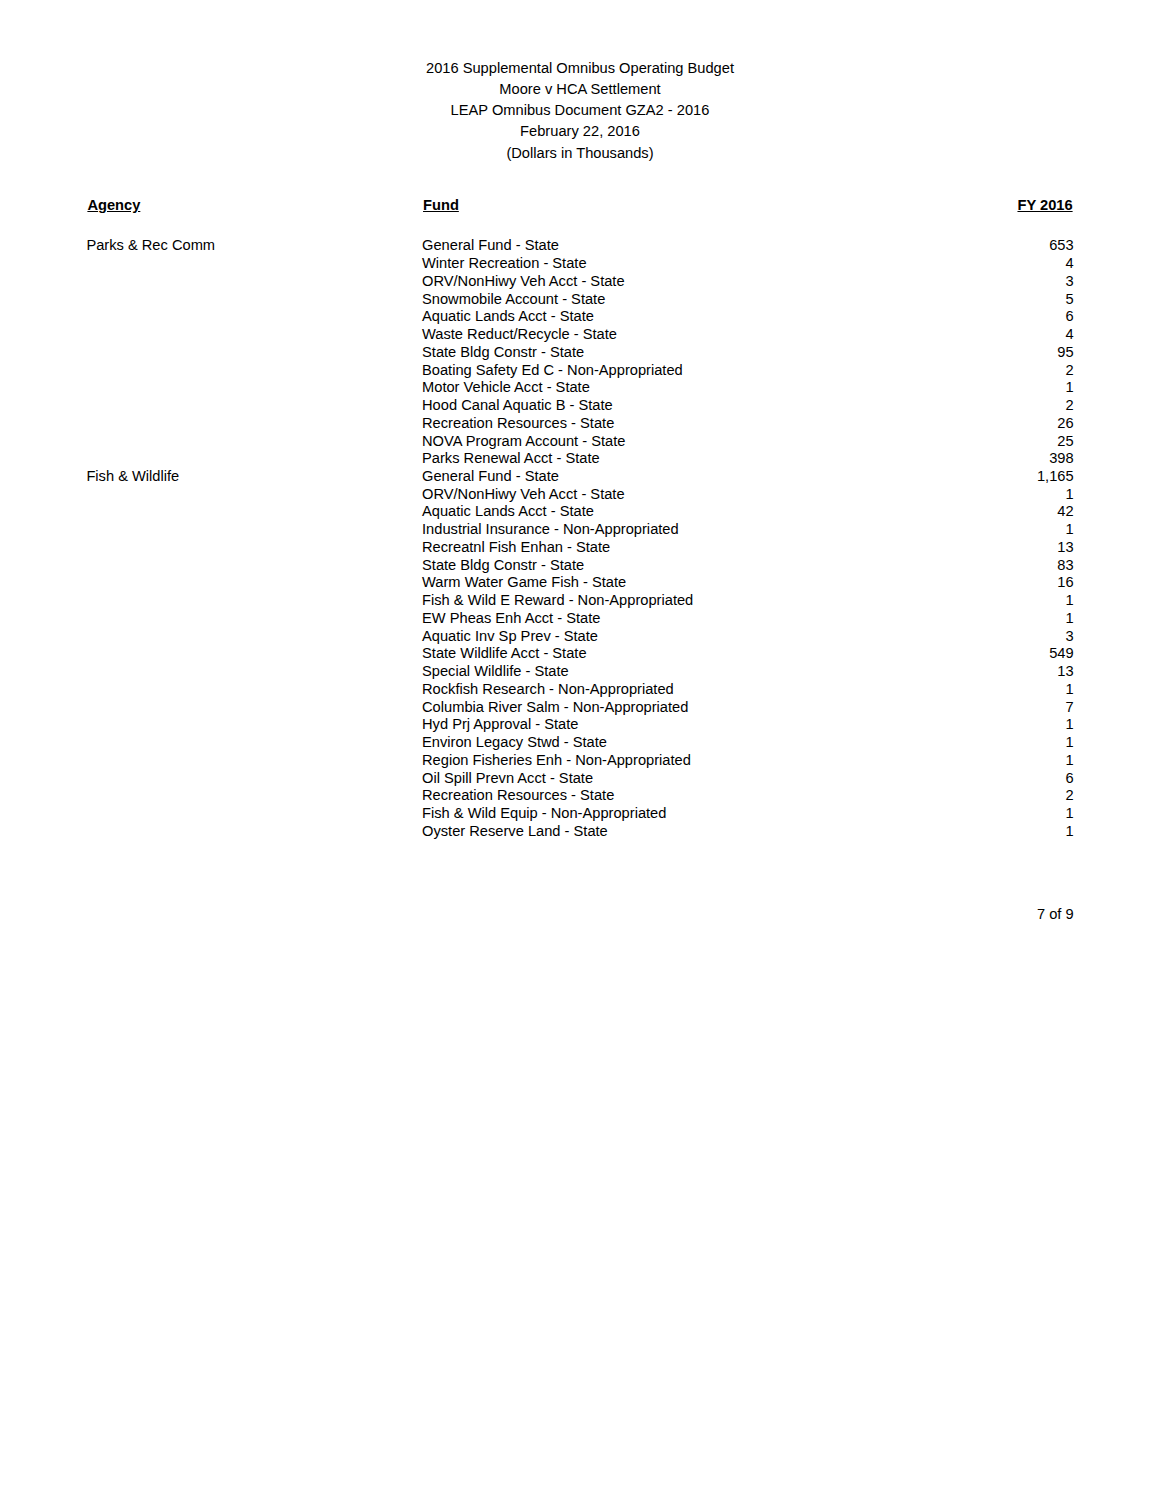2016 Supplemental Omnibus Operating Budget
Moore v HCA Settlement
LEAP Omnibus Document GZA2 - 2016
February 22, 2016
(Dollars in Thousands)
| Agency | Fund | FY 2016 |
| --- | --- | --- |
| Parks & Rec Comm | General Fund - State | 653 |
| | Winter Recreation - State | 4 |
| | ORV/NonHiwy Veh Acct - State | 3 |
| | Snowmobile Account - State | 5 |
| | Aquatic Lands Acct - State | 6 |
| | Waste Reduct/Recycle - State | 4 |
| | State Bldg Constr - State | 95 |
| | Boating Safety Ed C - Non-Appropriated | 2 |
| | Motor Vehicle Acct - State | 1 |
| | Hood Canal Aquatic B - State | 2 |
| | Recreation Resources - State | 26 |
| | NOVA Program Account - State | 25 |
| | Parks Renewal Acct - State | 398 |
| Fish & Wildlife | General Fund - State | 1,165 |
| | ORV/NonHiwy Veh Acct - State | 1 |
| | Aquatic Lands Acct - State | 42 |
| | Industrial Insurance - Non-Appropriated | 1 |
| | Recreatnl Fish Enhan - State | 13 |
| | State Bldg Constr - State | 83 |
| | Warm Water Game Fish - State | 16 |
| | Fish & Wild E Reward - Non-Appropriated | 1 |
| | EW Pheas Enh Acct - State | 1 |
| | Aquatic Inv Sp Prev - State | 3 |
| | State Wildlife Acct - State | 549 |
| | Special Wildlife - State | 13 |
| | Rockfish Research - Non-Appropriated | 1 |
| | Columbia River Salm - Non-Appropriated | 7 |
| | Hyd Prj Approval - State | 1 |
| | Environ Legacy Stwd - State | 1 |
| | Region Fisheries Enh - Non-Appropriated | 1 |
| | Oil Spill Prevn Acct - State | 6 |
| | Recreation Resources - State | 2 |
| | Fish & Wild Equip - Non-Appropriated | 1 |
| | Oyster Reserve Land - State | 1 |
7 of 9